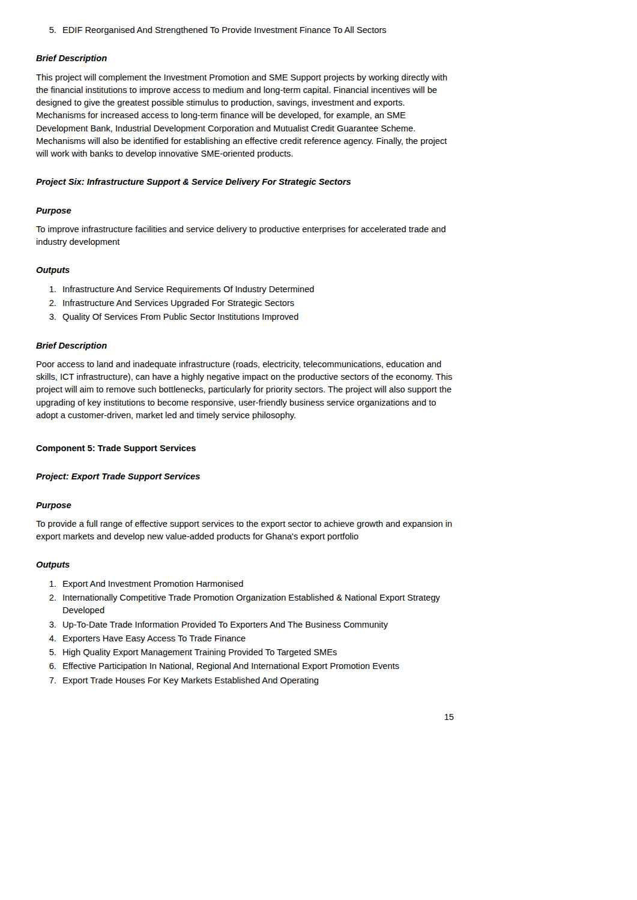EDIF Reorganised And Strengthened To Provide Investment Finance To All Sectors
Brief Description
This project will complement the Investment Promotion and SME Support projects by working directly with the financial institutions to improve access to medium and long-term capital. Financial incentives will be designed to give the greatest possible stimulus to production, savings, investment and exports. Mechanisms for increased access to long-term finance will be developed, for example, an SME Development Bank, Industrial Development Corporation and Mutualist Credit Guarantee Scheme. Mechanisms will also be identified for establishing an effective credit reference agency. Finally, the project will work with banks to develop innovative SME-oriented products.
Project Six: Infrastructure Support & Service Delivery For Strategic Sectors
Purpose
To improve infrastructure facilities and service delivery to productive enterprises for accelerated trade and industry development
Outputs
Infrastructure And Service Requirements Of Industry Determined
Infrastructure And Services Upgraded For Strategic Sectors
Quality Of Services From Public Sector Institutions Improved
Brief Description
Poor access to land and inadequate infrastructure (roads, electricity, telecommunications, education and skills, ICT infrastructure), can have a highly negative impact on the productive sectors of the economy. This project will aim to remove such bottlenecks, particularly for priority sectors. The project will also support the upgrading of key institutions to become responsive, user-friendly business service organizations and to adopt a customer-driven, market led and timely service philosophy.
Component 5: Trade Support Services
Project: Export Trade Support Services
Purpose
To provide a full range of effective support services to the export sector to achieve growth and expansion in export markets and develop new value-added products for Ghana's export portfolio
Outputs
Export And Investment Promotion Harmonised
Internationally Competitive Trade Promotion Organization Established & National Export Strategy Developed
Up-To-Date Trade Information Provided To Exporters And The Business Community
Exporters Have Easy Access To Trade Finance
High Quality Export Management Training Provided To Targeted SMEs
Effective Participation In National, Regional And International Export Promotion Events
Export Trade Houses For Key Markets Established And Operating
15